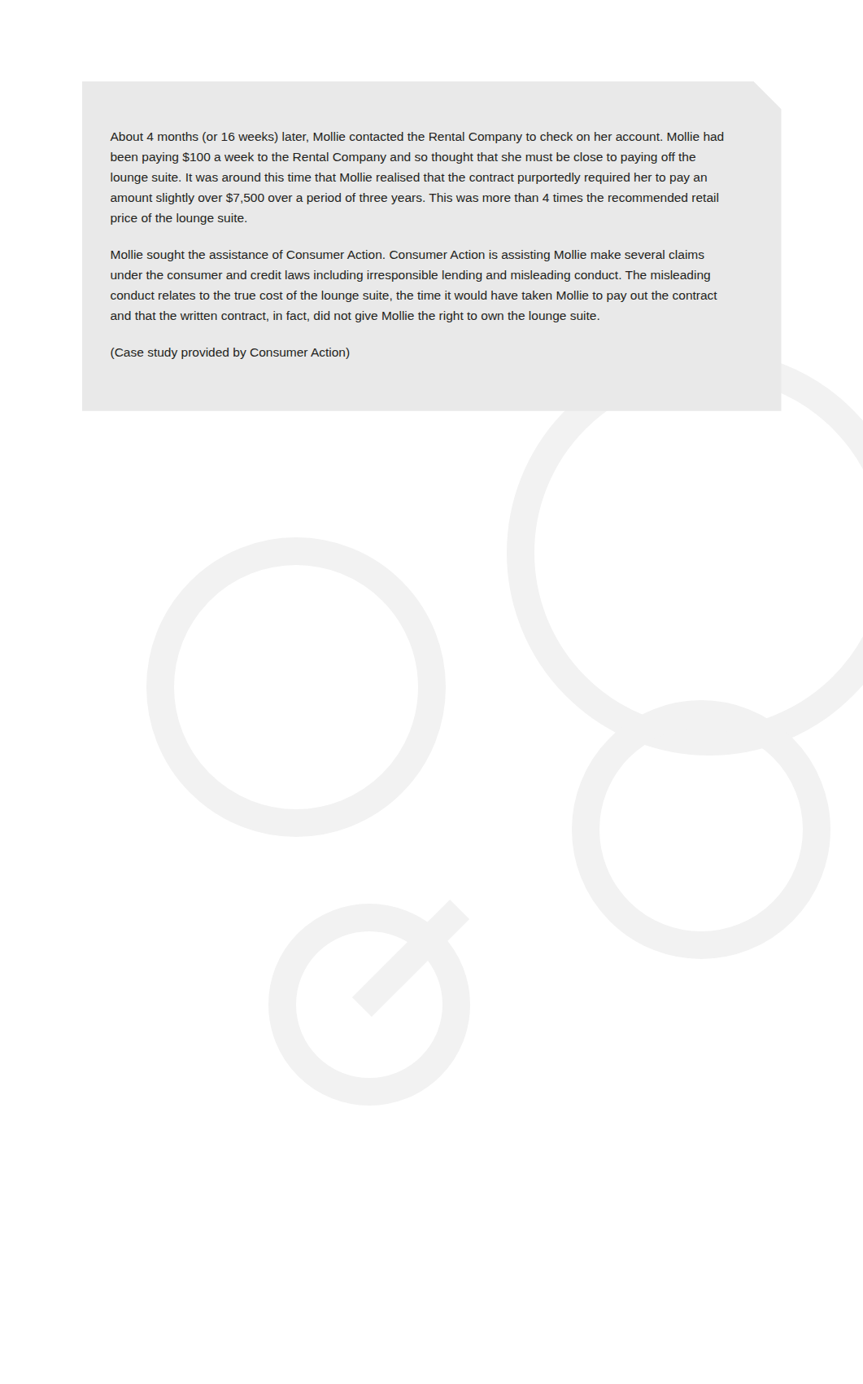About 4 months (or 16 weeks) later, Mollie contacted the Rental Company to check on her account. Mollie had been paying $100 a week to the Rental Company and so thought that she must be close to paying off the lounge suite. It was around this time that Mollie realised that the contract purportedly required her to pay an amount slightly over $7,500 over a period of three years. This was more than 4 times the recommended retail price of the lounge suite.
Mollie sought the assistance of Consumer Action. Consumer Action is assisting Mollie make several claims under the consumer and credit laws including irresponsible lending and misleading conduct. The misleading conduct relates to the true cost of the lounge suite, the time it would have taken Mollie to pay out the contract and that the written contract, in fact, did not give Mollie the right to own the lounge suite.
(Case study provided by Consumer Action)
Page 14 of 24